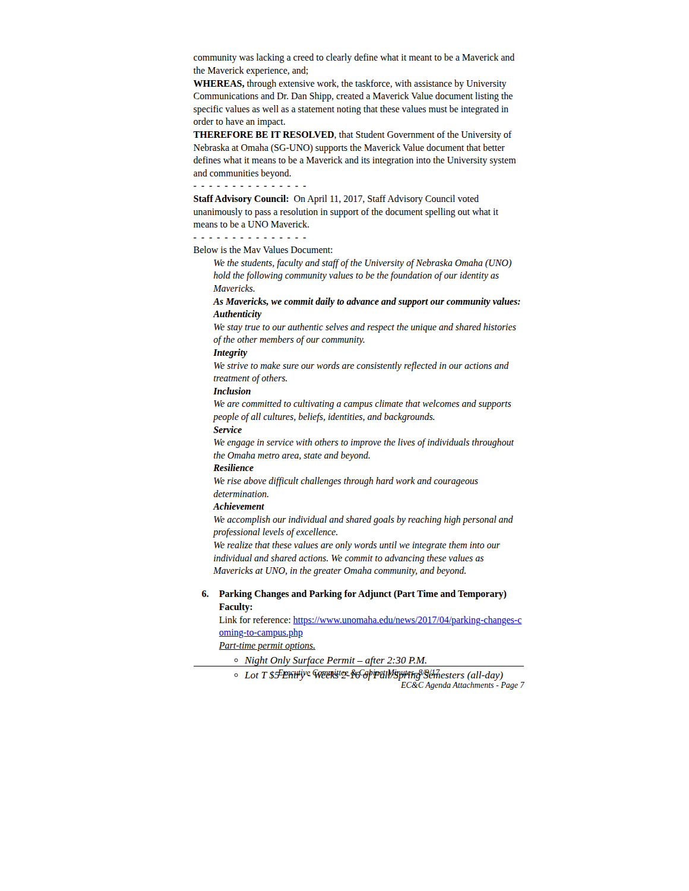community was lacking a creed to clearly define what it meant to be a Maverick and the Maverick experience, and;
WHEREAS, through extensive work, the taskforce, with assistance by University Communications and Dr. Dan Shipp, created a Maverick Value document listing the specific values as well as a statement noting that these values must be integrated in order to have an impact.
THEREFORE BE IT RESOLVED, that Student Government of the University of Nebraska at Omaha (SG-UNO) supports the Maverick Value document that better defines what it means to be a Maverick and its integration into the University system and communities beyond.
- - - - - - - - - - - - - - -
Staff Advisory Council: On April 11, 2017, Staff Advisory Council voted unanimously to pass a resolution in support of the document spelling out what it means to be a UNO Maverick.
- - - - - - - - - - - - - - -
Below is the Mav Values Document:
We the students, faculty and staff of the University of Nebraska Omaha (UNO) hold the following community values to be the foundation of our identity as Mavericks.
As Mavericks, we commit daily to advance and support our community values:
Authenticity
We stay true to our authentic selves and respect the unique and shared histories of the other members of our community.
Integrity
We strive to make sure our words are consistently reflected in our actions and treatment of others.
Inclusion
We are committed to cultivating a campus climate that welcomes and supports people of all cultures, beliefs, identities, and backgrounds.
Service
We engage in service with others to improve the lives of individuals throughout the Omaha metro area, state and beyond.
Resilience
We rise above difficult challenges through hard work and courageous determination.
Achievement
We accomplish our individual and shared goals by reaching high personal and professional levels of excellence.
We realize that these values are only words until we integrate them into our individual and shared actions. We commit to advancing these values as Mavericks at UNO, in the greater Omaha community, and beyond.
6.
Parking Changes and Parking for Adjunct (Part Time and Temporary) Faculty:
Link for reference: https://www.unomaha.edu/news/2017/04/parking-changes-coming-to-campus.php
Part-time permit options.
Night Only Surface Permit – after 2:30 P.M.
Lot T $5 Entry - Weeks 2-16 of Fall/Spring Semesters (all-day)
Executive Committee & Cabinet Minutes–8/9/17
EC&C Agenda Attachments - Page 7